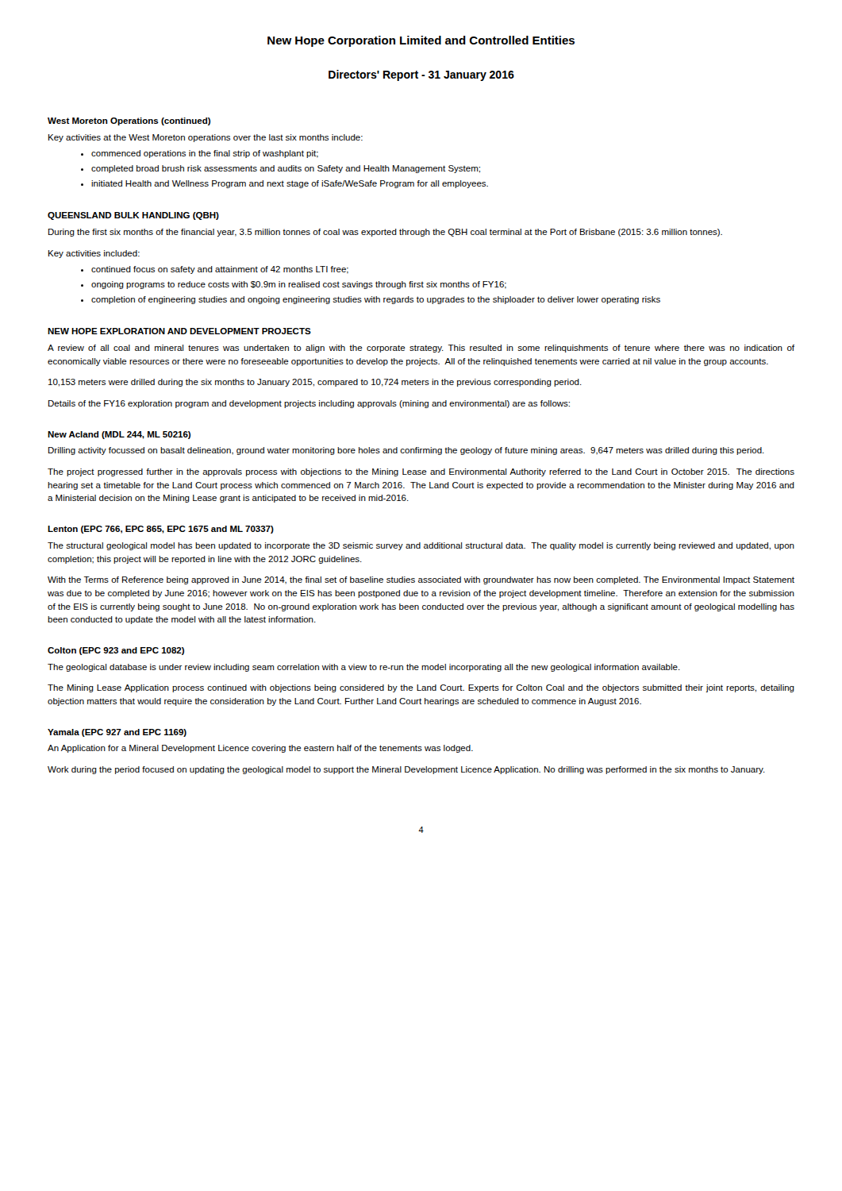New Hope Corporation Limited and Controlled Entities
Directors' Report - 31 January 2016
West Moreton Operations (continued)
Key activities at the West Moreton operations over the last six months include:
commenced operations in the final strip of washplant pit;
completed broad brush risk assessments and audits on Safety and Health Management System;
initiated Health and Wellness Program and next stage of iSafe/WeSafe Program for all employees.
QUEENSLAND BULK HANDLING (QBH)
During the first six months of the financial year, 3.5 million tonnes of coal was exported through the QBH coal terminal at the Port of Brisbane (2015: 3.6 million tonnes).
Key activities included:
continued focus on safety and attainment of 42 months LTI free;
ongoing programs to reduce costs with $0.9m in realised cost savings through first six months of FY16;
completion of engineering studies and ongoing engineering studies with regards to upgrades to the shiploader to deliver lower operating risks
NEW HOPE EXPLORATION AND DEVELOPMENT PROJECTS
A review of all coal and mineral tenures was undertaken to align with the corporate strategy. This resulted in some relinquishments of tenure where there was no indication of economically viable resources or there were no foreseeable opportunities to develop the projects. All of the relinquished tenements were carried at nil value in the group accounts.
10,153 meters were drilled during the six months to January 2015, compared to 10,724 meters in the previous corresponding period.
Details of the FY16 exploration program and development projects including approvals (mining and environmental) are as follows:
New Acland (MDL 244, ML 50216)
Drilling activity focussed on basalt delineation, ground water monitoring bore holes and confirming the geology of future mining areas. 9,647 meters was drilled during this period.
The project progressed further in the approvals process with objections to the Mining Lease and Environmental Authority referred to the Land Court in October 2015. The directions hearing set a timetable for the Land Court process which commenced on 7 March 2016. The Land Court is expected to provide a recommendation to the Minister during May 2016 and a Ministerial decision on the Mining Lease grant is anticipated to be received in mid-2016.
Lenton (EPC 766, EPC 865, EPC 1675 and ML 70337)
The structural geological model has been updated to incorporate the 3D seismic survey and additional structural data. The quality model is currently being reviewed and updated, upon completion; this project will be reported in line with the 2012 JORC guidelines.
With the Terms of Reference being approved in June 2014, the final set of baseline studies associated with groundwater has now been completed. The Environmental Impact Statement was due to be completed by June 2016; however work on the EIS has been postponed due to a revision of the project development timeline. Therefore an extension for the submission of the EIS is currently being sought to June 2018. No on-ground exploration work has been conducted over the previous year, although a significant amount of geological modelling has been conducted to update the model with all the latest information.
Colton (EPC 923 and EPC 1082)
The geological database is under review including seam correlation with a view to re-run the model incorporating all the new geological information available.
The Mining Lease Application process continued with objections being considered by the Land Court. Experts for Colton Coal and the objectors submitted their joint reports, detailing objection matters that would require the consideration by the Land Court. Further Land Court hearings are scheduled to commence in August 2016.
Yamala (EPC 927 and EPC 1169)
An Application for a Mineral Development Licence covering the eastern half of the tenements was lodged.
Work during the period focused on updating the geological model to support the Mineral Development Licence Application. No drilling was performed in the six months to January.
4